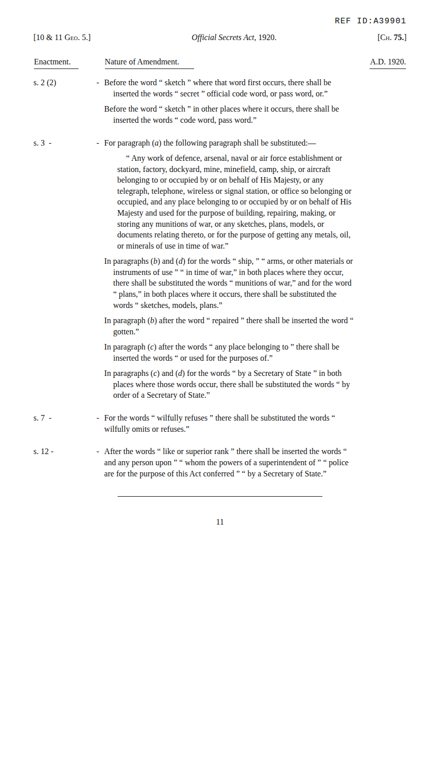REF ID:A39901
[10 & 11 Geo. 5.] Official Secrets Act, 1920. [Ch. 75.]
| Enactment. | | Nature of Amendment. | A.D. 1920. |
| --- | --- | --- | --- |
| s. 2 (2) | - | Before the word “ sketch ” where that word first occurs, there shall be inserted the words “ secret ” official code word, or pass word, or.” Before the word “ sketch ” in other places where it occurs, there shall be inserted the words “ code word, pass word.” | |
| s. 3 - | - | For paragraph ( a ) the following paragraph shall be substituted:— “ Any work of defence, arsenal, naval or air force establishment or station, factory, dockyard, mine, minefield, camp, ship, or aircraft belonging to or occupied by or on behalf of His Majesty, or any telegraph, telephone, wireless or signal station, or office so belonging or occupied, and any place belonging to or occupied by or on behalf of His Majesty and used for the purpose of building, repairing, making, or storing any munitions of war, or any sketches, plans, models, or documents relating thereto, or for the purpose of getting any metals, oil, or minerals of use in time of war.” In paragraphs ( b ) and ( d ) for the words “ ship, ” “ arms, or other materials or instruments of use ” “ in time of war,” in both places where they occur, there shall be substituted the words “ munitions of war,” and for the word “ plans,” in both places where it occurs, there shall be substituted the words “ sketches, models, plans.” In paragraph ( b ) after the word “ repaired ” there shall be inserted the word “ gotten.” In paragraph ( c ) after the words “ any place belonging to ” there shall be inserted the words “ or used for the purposes of.” In paragraphs ( c ) and ( d ) for the words “ by a Secretary of State ” in both places where those words occur, there shall be substituted the words “ by order of a Secretary of State.” | |
| s. 7 - | - | For the words “ wilfully refuses ” there shall be substituted the words “ wilfully omits or refuses.” | |
| s. 12 - | - | After the words “ like or superior rank ” there shall be inserted the words “ and any person upon ” “ whom the powers of a superintendent of ” “ police are for the purpose of this Act conferred ” “ by a Secretary of State.” | |
11